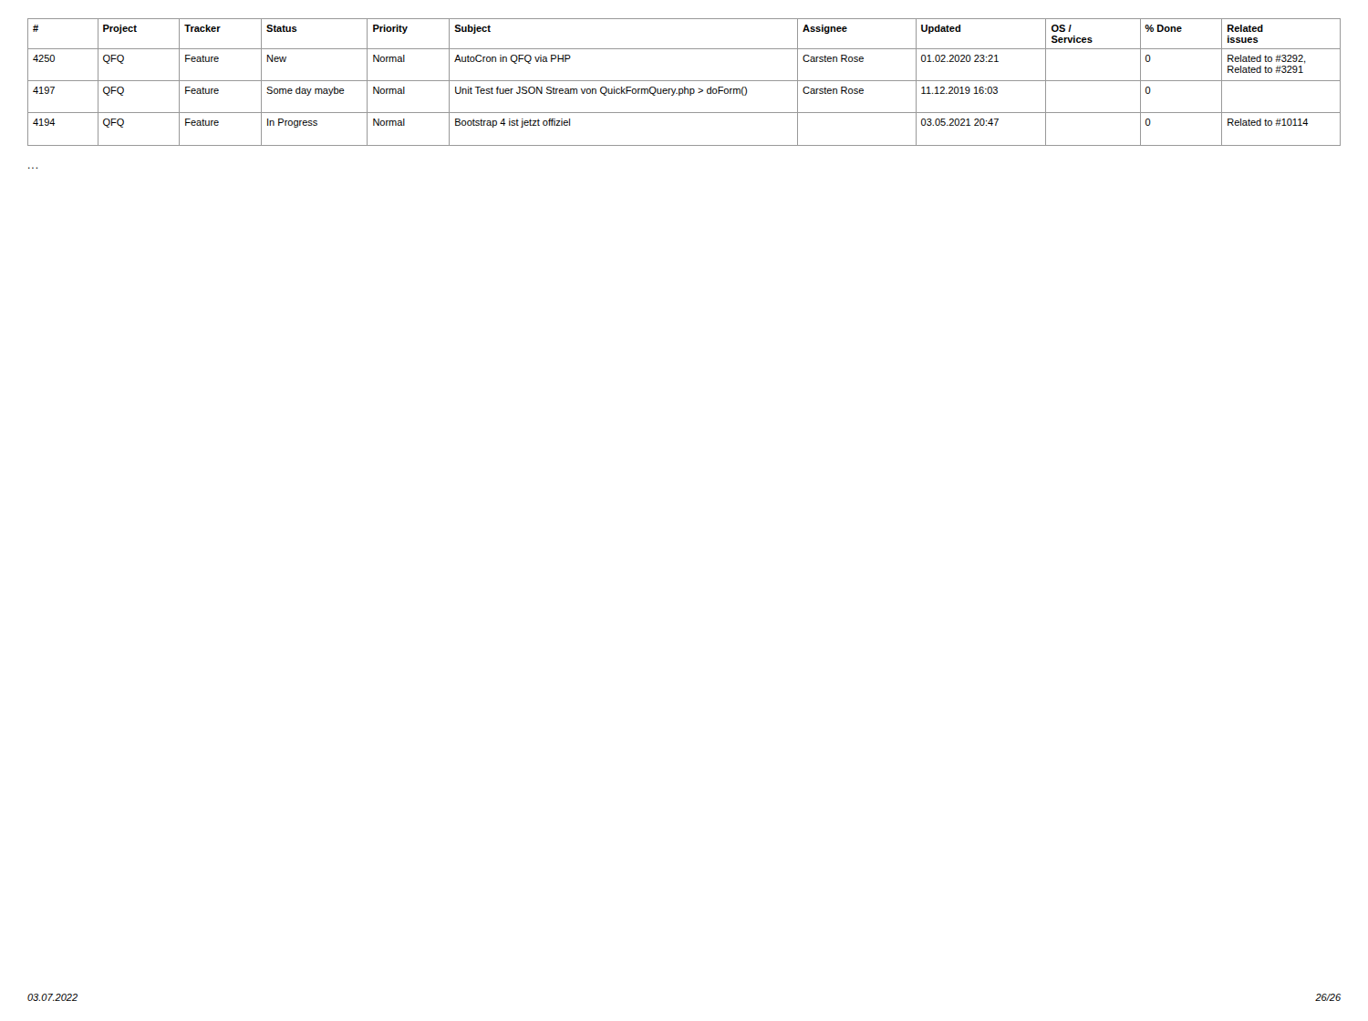| # | Project | Tracker | Status | Priority | Subject | Assignee | Updated | OS / Services | % Done | Related issues |
| --- | --- | --- | --- | --- | --- | --- | --- | --- | --- | --- |
| 4250 | QFQ | Feature | New | Normal | AutoCron in QFQ via PHP | Carsten Rose | 01.02.2020 23:21 | | 0 | Related to #3292, Related to #3291 |
| 4197 | QFQ | Feature | Some day maybe | Normal | Unit Test fuer JSON Stream von QuickFormQuery.php > doForm() | Carsten Rose | 11.12.2019 16:03 | | 0 | |
| 4194 | QFQ | Feature | In Progress | Normal | Bootstrap 4 ist jetzt offiziel | | 03.05.2021 20:47 | | 0 | Related to #10114 |
...
03.07.2022 26/26